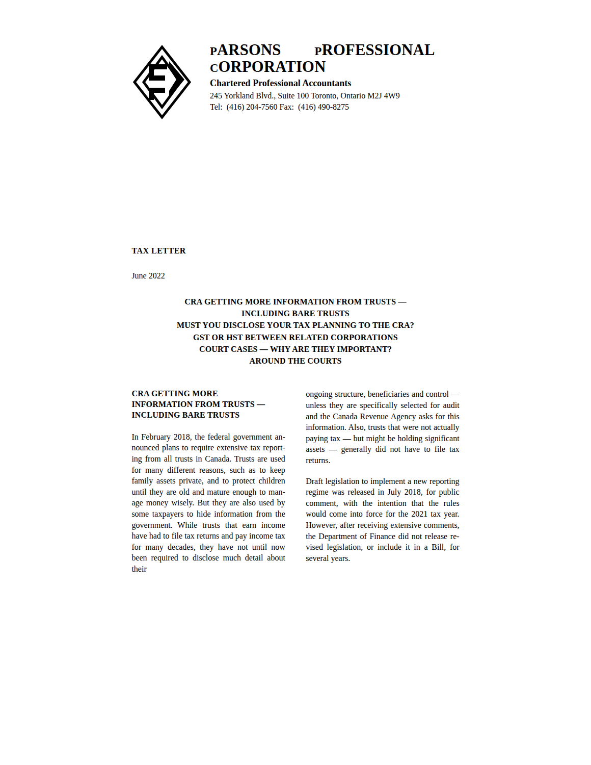PARSONS PROFESSIONAL CORPORATION
Chartered Professional Accountants
245 Yorkland Blvd., Suite 100 Toronto, Ontario M2J 4W9
Tel: (416) 204-7560 Fax: (416) 490-8275
TAX LETTER
June 2022
CRA GETTING MORE INFORMATION FROM TRUSTS —
INCLUDING BARE TRUSTS
MUST YOU DISCLOSE YOUR TAX PLANNING TO THE CRA?
GST OR HST BETWEEN RELATED CORPORATIONS
COURT CASES — WHY ARE THEY IMPORTANT?
AROUND THE COURTS
CRA GETTING MORE
INFORMATION FROM TRUSTS —
INCLUDING BARE TRUSTS
In February 2018, the federal government announced plans to require extensive tax reporting from all trusts in Canada. Trusts are used for many different reasons, such as to keep family assets private, and to protect children until they are old and mature enough to manage money wisely. But they are also used by some taxpayers to hide information from the government. While trusts that earn income have had to file tax returns and pay income tax for many decades, they have not until now been required to disclose much detail about their
ongoing structure, beneficiaries and control — unless they are specifically selected for audit and the Canada Revenue Agency asks for this information. Also, trusts that were not actually paying tax — but might be holding significant assets — generally did not have to file tax returns.
Draft legislation to implement a new reporting regime was released in July 2018, for public comment, with the intention that the rules would come into force for the 2021 tax year. However, after receiving extensive comments, the Department of Finance did not release revised legislation, or include it in a Bill, for several years.